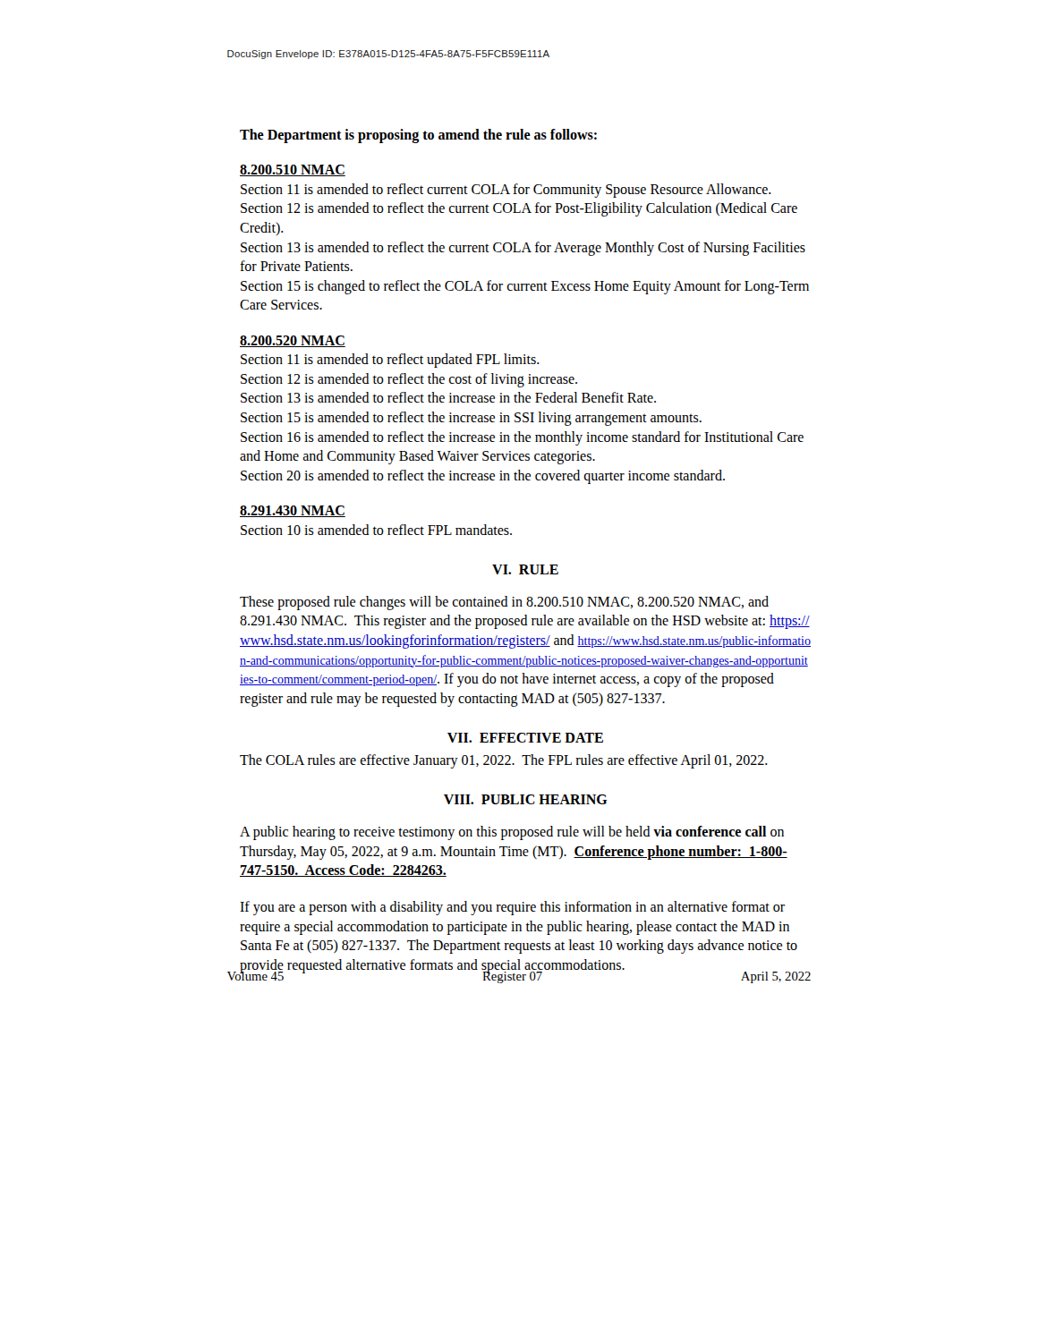DocuSign Envelope ID: E378A015-D125-4FA5-8A75-F5FCB59E111A
The Department is proposing to amend the rule as follows:
8.200.510 NMAC
Section 11 is amended to reflect current COLA for Community Spouse Resource Allowance.
Section 12 is amended to reflect the current COLA for Post-Eligibility Calculation (Medical Care Credit).
Section 13 is amended to reflect the current COLA for Average Monthly Cost of Nursing Facilities for Private Patients.
Section 15 is changed to reflect the COLA for current Excess Home Equity Amount for Long-Term Care Services.
8.200.520 NMAC
Section 11 is amended to reflect updated FPL limits.
Section 12 is amended to reflect the cost of living increase.
Section 13 is amended to reflect the increase in the Federal Benefit Rate.
Section 15 is amended to reflect the increase in SSI living arrangement amounts.
Section 16 is amended to reflect the increase in the monthly income standard for Institutional Care and Home and Community Based Waiver Services categories.
Section 20 is amended to reflect the increase in the covered quarter income standard.
8.291.430 NMAC
Section 10 is amended to reflect FPL mandates.
VI. RULE
These proposed rule changes will be contained in 8.200.510 NMAC, 8.200.520 NMAC, and 8.291.430 NMAC. This register and the proposed rule are available on the HSD website at: https://www.hsd.state.nm.us/lookingforinformation/registers/ and https://www.hsd.state.nm.us/public-information-and-communications/opportunity-for-public-comment/public-notices-proposed-waiver-changes-and-opportunities-to-comment/comment-period-open/. If you do not have internet access, a copy of the proposed register and rule may be requested by contacting MAD at (505) 827-1337.
VII. EFFECTIVE DATE
The COLA rules are effective January 01, 2022. The FPL rules are effective April 01, 2022.
VIII. PUBLIC HEARING
A public hearing to receive testimony on this proposed rule will be held via conference call on Thursday, May 05, 2022, at 9 a.m. Mountain Time (MT). Conference phone number: 1-800-747-5150. Access Code: 2284263.
If you are a person with a disability and you require this information in an alternative format or require a special accommodation to participate in the public hearing, please contact the MAD in Santa Fe at (505) 827-1337. The Department requests at least 10 working days advance notice to provide requested alternative formats and special accommodations.
Volume 45 Register 07 April 5, 2022